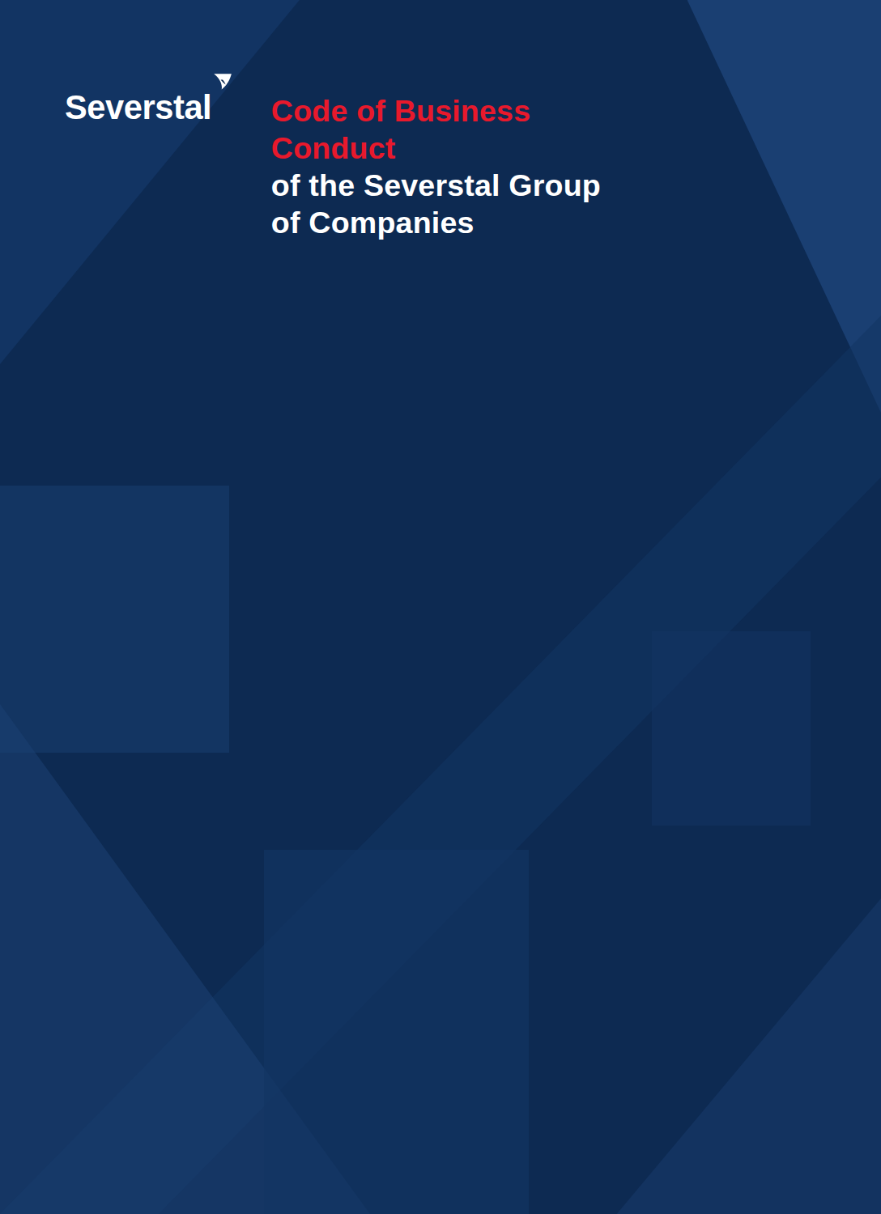Severstal
Code of Business Conduct of the Severstal Group of Companies